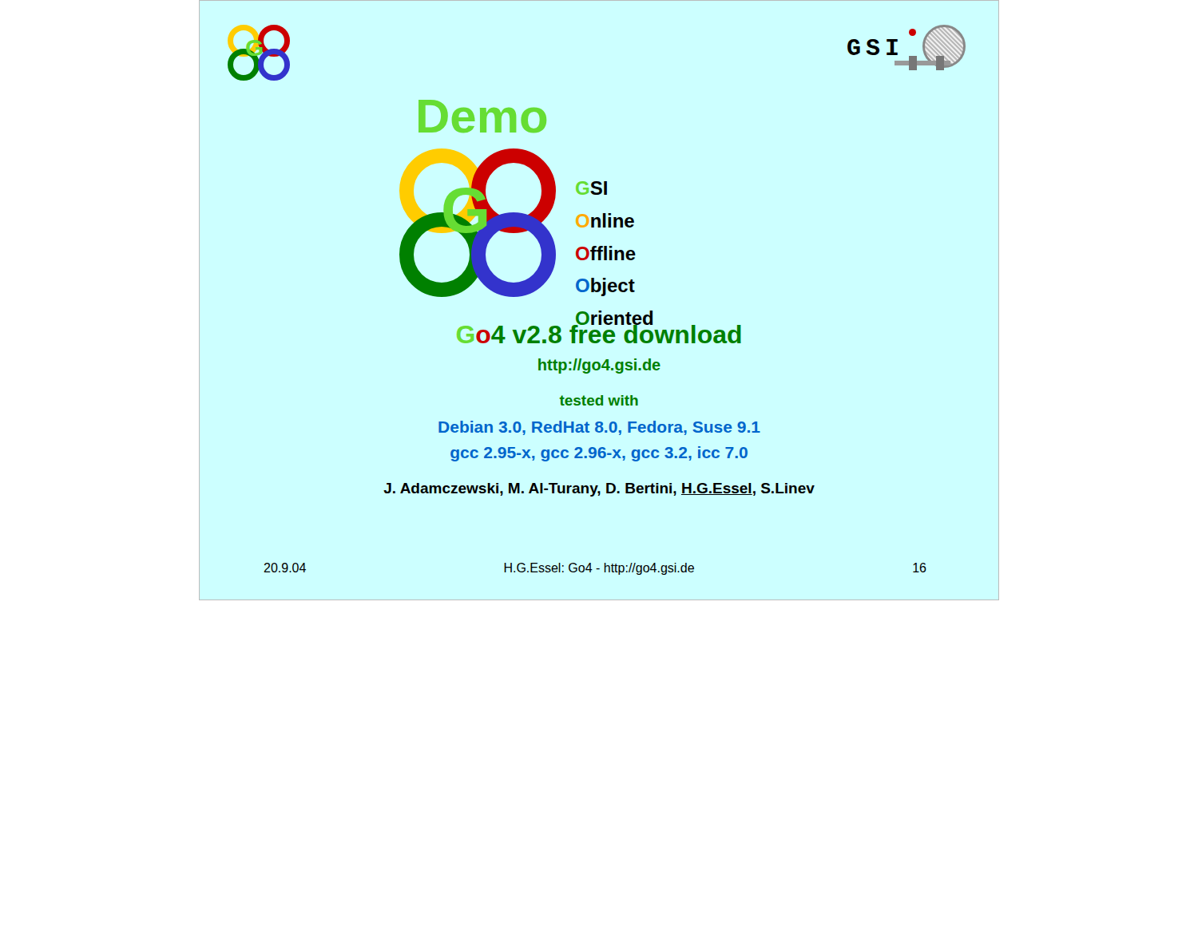G
GSI
Demo
G
GSI
Online
Offline
Object
Oriented
Go 4 v2.8 free download
http://go4.gsi.de
tested with
Debian 3.0, RedHat 8.0, Fedora, Suse 9.1
gcc 2.95-x, gcc 2.96-x, gcc 3.2, icc 7.0
J. Adamczewski, M. Al-Turany, D. Bertini, H.G.Essel, S.Linev
20.9.04
H.G.Essel: Go4 - http://go4.gsi.de
16